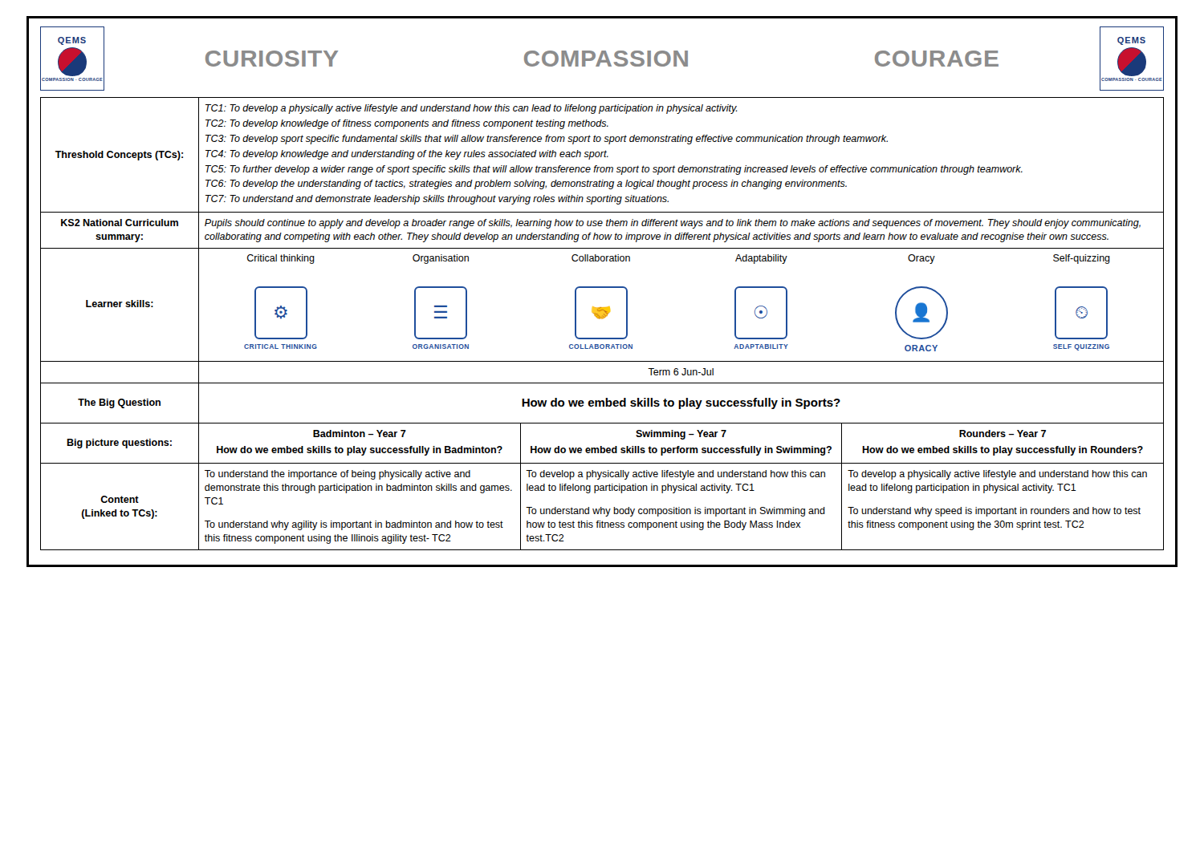QEMS COMPASSION · COURAGE
CURIOSITY COMPASSION COURAGE
QEMS COMPASSION · COURAGE
| Threshold Concepts (TCs): | TC1: To develop a physically active lifestyle and understand how this can lead to lifelong participation in physical activity. TC2: To develop knowledge of fitness components and fitness component testing methods. TC3: To develop sport specific fundamental skills that will allow transference from sport to sport demonstrating effective communication through teamwork. TC4: To develop knowledge and understanding of the key rules associated with each sport. TC5: To further develop a wider range of sport specific skills that will allow transference from sport to sport demonstrating increased levels of effective communication through teamwork. TC6: To develop the understanding of tactics, strategies and problem solving, demonstrating a logical thought process in changing environments. TC7: To understand and demonstrate leadership skills throughout varying roles within sporting situations. |
| KS2 National Curriculum summary: | Pupils should continue to apply and develop a broader range of skills, learning how to use them in different ways and to link them to make actions and sequences of movement. They should enjoy communicating, collaborating and competing with each other. They should develop an understanding of how to improve in different physical activities and sports and learn how to evaluate and recognise their own success. |
| Learner skills: | Critical thinking ⚙ CRITICAL THINKING Organisation ☰ ORGANISATION Collaboration 🤝 COLLABORATION Adaptability ☉ ADAPTABILITY Oracy 👤 ORACY Self-quizzing ⏲ SELF QUIZZING |
| | Term 6 Jun-Jul |
| The Big Question | How do we embed skills to play successfully in Sports? |
| Big picture questions: | Badminton – Year 7 How do we embed skills to play successfully in Badminton? | Swimming – Year 7 How do we embed skills to perform successfully in Swimming? | Rounders – Year 7 How do we embed skills to play successfully in Rounders? |
| Content (Linked to TCs): | To understand the importance of being physically active and demonstrate this through participation in badminton skills and games. TC1 To understand why agility is important in badminton and how to test this fitness component using the Illinois agility test- TC2 | To develop a physically active lifestyle and understand how this can lead to lifelong participation in physical activity. TC1 To understand why body composition is important in Swimming and how to test this fitness component using the Body Mass Index test.TC2 | To develop a physically active lifestyle and understand how this can lead to lifelong participation in physical activity. TC1 To understand why speed is important in rounders and how to test this fitness component using the 30m sprint test. TC2 |